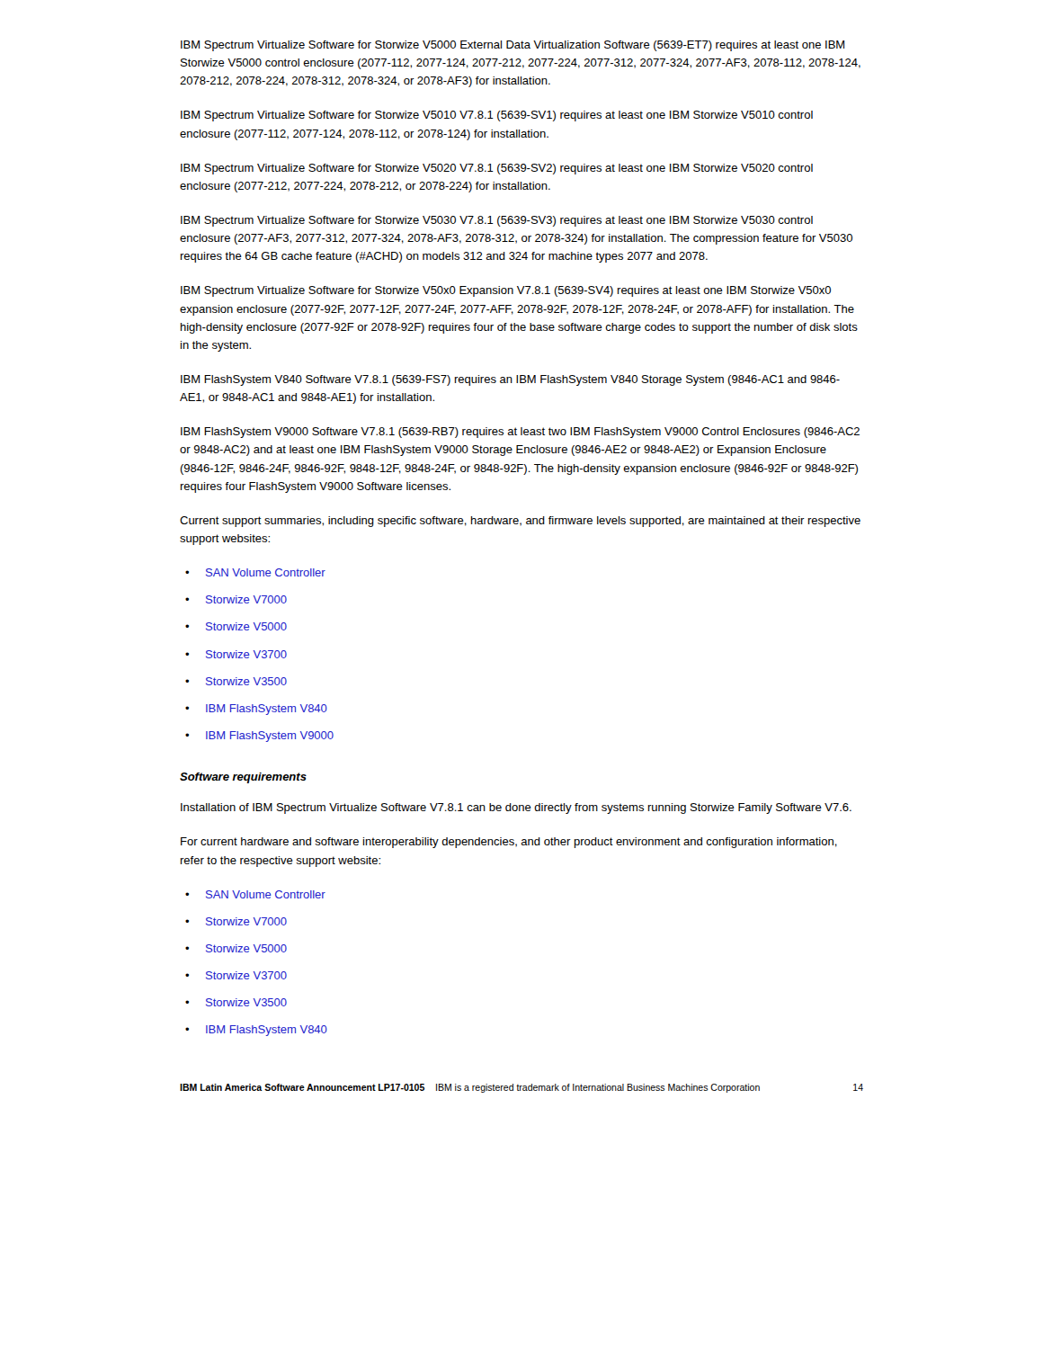IBM Spectrum Virtualize Software for Storwize V5000 External Data Virtualization Software (5639-ET7) requires at least one IBM Storwize V5000 control enclosure (2077-112, 2077-124, 2077-212, 2077-224, 2077-312, 2077-324, 2077-AF3, 2078-112, 2078-124, 2078-212, 2078-224, 2078-312, 2078-324, or 2078-AF3) for installation.
IBM Spectrum Virtualize Software for Storwize V5010 V7.8.1 (5639-SV1) requires at least one IBM Storwize V5010 control enclosure (2077-112, 2077-124, 2078-112, or 2078-124) for installation.
IBM Spectrum Virtualize Software for Storwize V5020 V7.8.1 (5639-SV2) requires at least one IBM Storwize V5020 control enclosure (2077-212, 2077-224, 2078-212, or 2078-224) for installation.
IBM Spectrum Virtualize Software for Storwize V5030 V7.8.1 (5639-SV3) requires at least one IBM Storwize V5030 control enclosure (2077-AF3, 2077-312, 2077-324, 2078-AF3, 2078-312, or 2078-324) for installation. The compression feature for V5030 requires the 64 GB cache feature (#ACHD) on models 312 and 324 for machine types 2077 and 2078.
IBM Spectrum Virtualize Software for Storwize V50x0 Expansion V7.8.1 (5639-SV4) requires at least one IBM Storwize V50x0 expansion enclosure (2077-92F, 2077-12F, 2077-24F, 2077-AFF, 2078-92F, 2078-12F, 2078-24F, or 2078-AFF) for installation. The high-density enclosure (2077-92F or 2078-92F) requires four of the base software charge codes to support the number of disk slots in the system.
IBM FlashSystem V840 Software V7.8.1 (5639-FS7) requires an IBM FlashSystem V840 Storage System (9846-AC1 and 9846-AE1, or 9848-AC1 and 9848-AE1) for installation.
IBM FlashSystem V9000 Software V7.8.1 (5639-RB7) requires at least two IBM FlashSystem V9000 Control Enclosures (9846-AC2 or 9848-AC2) and at least one IBM FlashSystem V9000 Storage Enclosure (9846-AE2 or 9848-AE2) or Expansion Enclosure (9846-12F, 9846-24F, 9846-92F, 9848-12F, 9848-24F, or 9848-92F). The high-density expansion enclosure (9846-92F or 9848-92F) requires four FlashSystem V9000 Software licenses.
Current support summaries, including specific software, hardware, and firmware levels supported, are maintained at their respective support websites:
SAN Volume Controller
Storwize V7000
Storwize V5000
Storwize V3700
Storwize V3500
IBM FlashSystem V840
IBM FlashSystem V9000
Software requirements
Installation of IBM Spectrum Virtualize Software V7.8.1 can be done directly from systems running Storwize Family Software V7.6.
For current hardware and software interoperability dependencies, and other product environment and configuration information, refer to the respective support website:
SAN Volume Controller
Storwize V7000
Storwize V5000
Storwize V3700
Storwize V3500
IBM FlashSystem V840
IBM Latin America Software Announcement LP17-0105 IBM is a registered trademark of International Business Machines Corporation
14